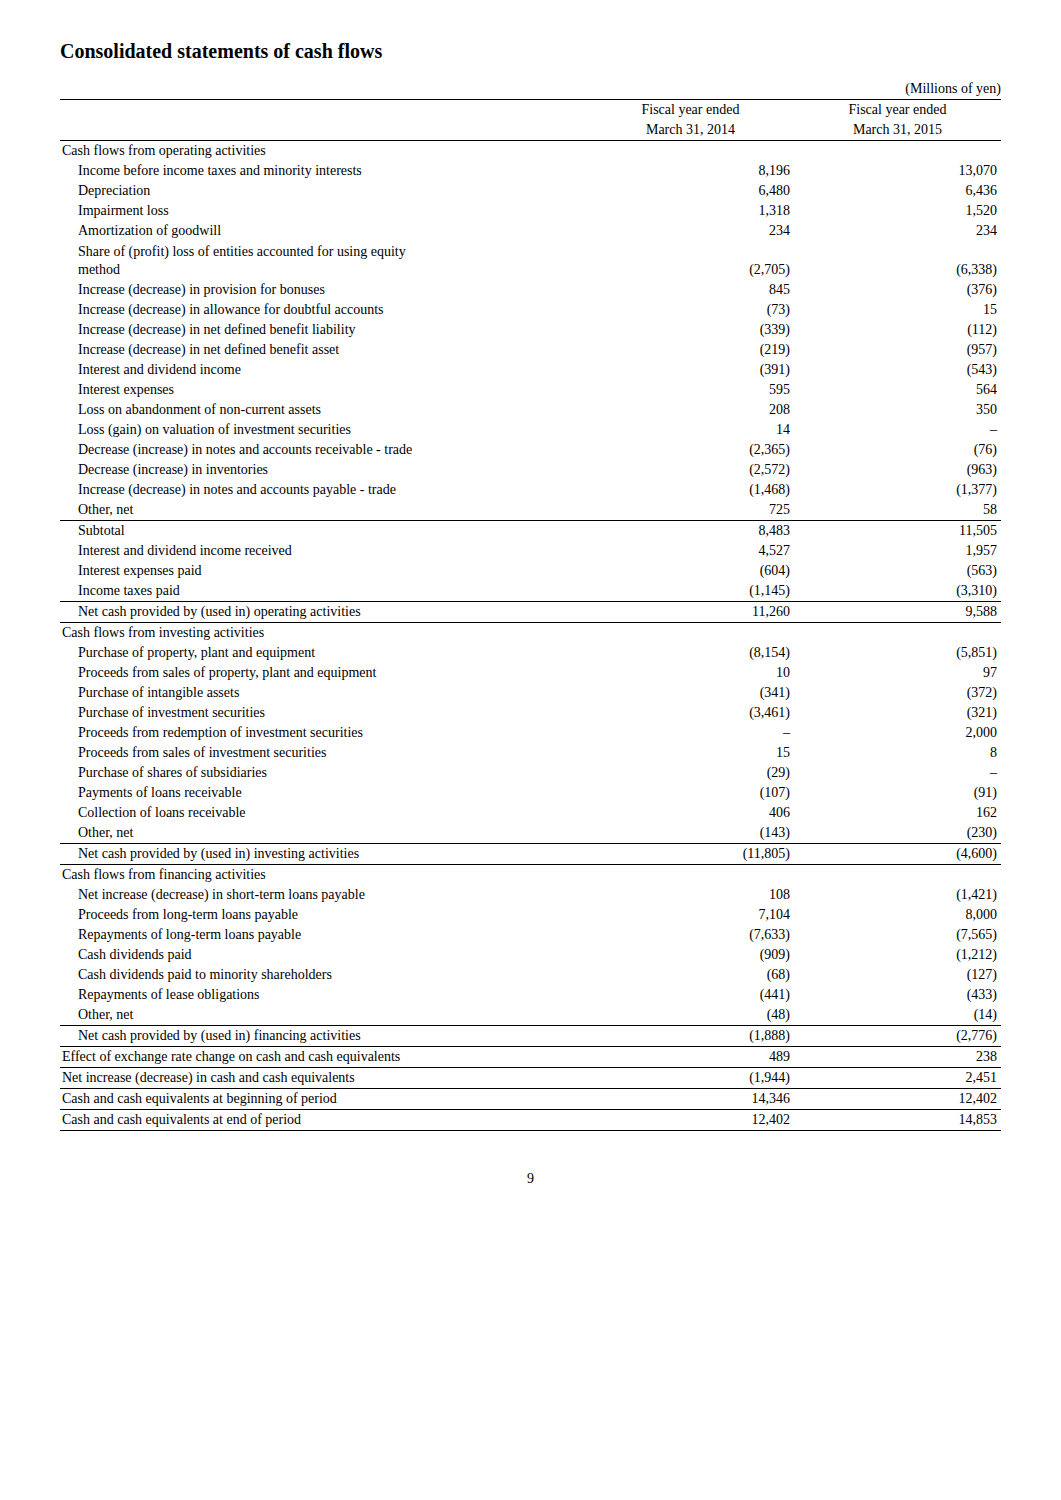Consolidated statements of cash flows
(Millions of yen)
| | Fiscal year ended | Fiscal year ended |
| --- | --- | --- |
| | March 31, 2014 | March 31, 2015 |
| Cash flows from operating activities | | |
| Income before income taxes and minority interests | 8,196 | 13,070 |
| Depreciation | 6,480 | 6,436 |
| Impairment loss | 1,318 | 1,520 |
| Amortization of goodwill | 234 | 234 |
| Share of (profit) loss of entities accounted for using equity method | (2,705) | (6,338) |
| Increase (decrease) in provision for bonuses | 845 | (376) |
| Increase (decrease) in allowance for doubtful accounts | (73) | 15 |
| Increase (decrease) in net defined benefit liability | (339) | (112) |
| Increase (decrease) in net defined benefit asset | (219) | (957) |
| Interest and dividend income | (391) | (543) |
| Interest expenses | 595 | 564 |
| Loss on abandonment of non-current assets | 208 | 350 |
| Loss (gain) on valuation of investment securities | 14 | – |
| Decrease (increase) in notes and accounts receivable - trade | (2,365) | (76) |
| Decrease (increase) in inventories | (2,572) | (963) |
| Increase (decrease) in notes and accounts payable - trade | (1,468) | (1,377) |
| Other, net | 725 | 58 |
| Subtotal | 8,483 | 11,505 |
| Interest and dividend income received | 4,527 | 1,957 |
| Interest expenses paid | (604) | (563) |
| Income taxes paid | (1,145) | (3,310) |
| Net cash provided by (used in) operating activities | 11,260 | 9,588 |
| Cash flows from investing activities | | |
| Purchase of property, plant and equipment | (8,154) | (5,851) |
| Proceeds from sales of property, plant and equipment | 10 | 97 |
| Purchase of intangible assets | (341) | (372) |
| Purchase of investment securities | (3,461) | (321) |
| Proceeds from redemption of investment securities | – | 2,000 |
| Proceeds from sales of investment securities | 15 | 8 |
| Purchase of shares of subsidiaries | (29) | – |
| Payments of loans receivable | (107) | (91) |
| Collection of loans receivable | 406 | 162 |
| Other, net | (143) | (230) |
| Net cash provided by (used in) investing activities | (11,805) | (4,600) |
| Cash flows from financing activities | | |
| Net increase (decrease) in short-term loans payable | 108 | (1,421) |
| Proceeds from long-term loans payable | 7,104 | 8,000 |
| Repayments of long-term loans payable | (7,633) | (7,565) |
| Cash dividends paid | (909) | (1,212) |
| Cash dividends paid to minority shareholders | (68) | (127) |
| Repayments of lease obligations | (441) | (433) |
| Other, net | (48) | (14) |
| Net cash provided by (used in) financing activities | (1,888) | (2,776) |
| Effect of exchange rate change on cash and cash equivalents | 489 | 238 |
| Net increase (decrease) in cash and cash equivalents | (1,944) | 2,451 |
| Cash and cash equivalents at beginning of period | 14,346 | 12,402 |
| Cash and cash equivalents at end of period | 12,402 | 14,853 |
9